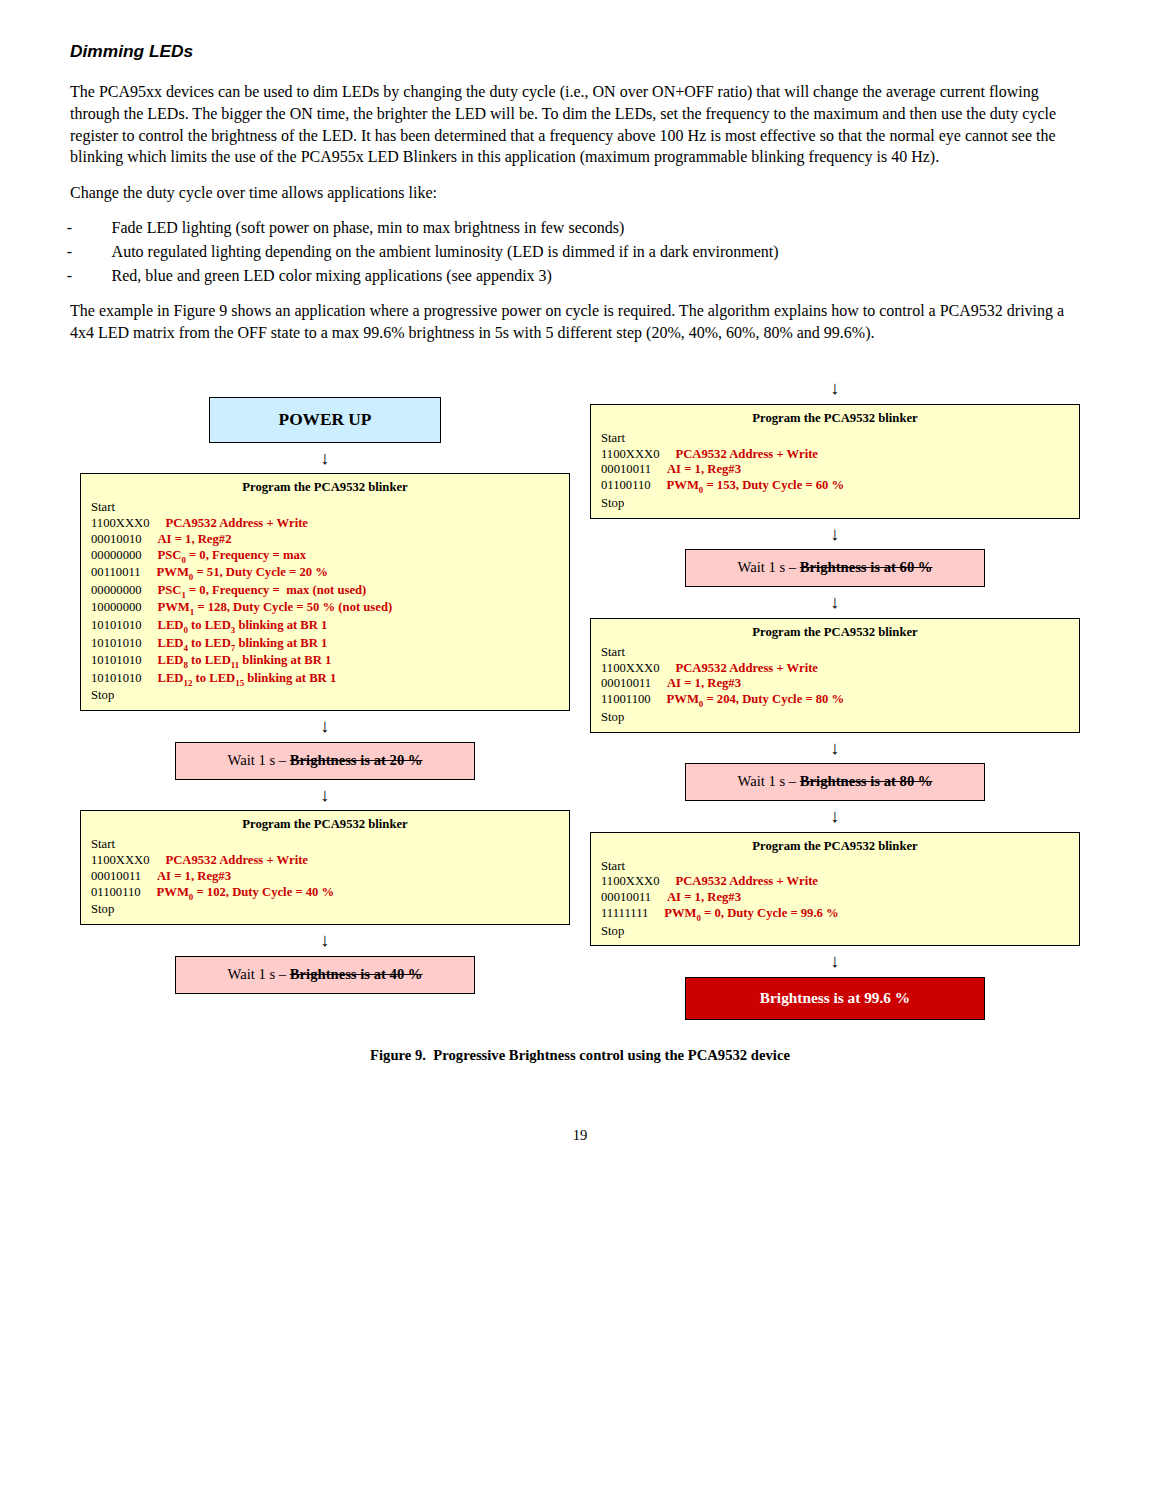Dimming LEDs
The PCA95xx devices can be used to dim LEDs by changing the duty cycle (i.e., ON over ON+OFF ratio) that will change the average current flowing through the LEDs. The bigger the ON time, the brighter the LED will be. To dim the LEDs, set the frequency to the maximum and then use the duty cycle register to control the brightness of the LED. It has been determined that a frequency above 100 Hz is most effective so that the normal eye cannot see the blinking which limits the use of the PCA955x LED Blinkers in this application (maximum programmable blinking frequency is 40 Hz).
Change the duty cycle over time allows applications like:
Fade LED lighting (soft power on phase, min to max brightness in few seconds)
Auto regulated lighting depending on the ambient luminosity (LED is dimmed if in a dark environment)
Red, blue and green LED color mixing applications (see appendix 3)
The example in Figure 9 shows an application where a progressive power on cycle is required. The algorithm explains how to control a PCA9532 driving a 4x4 LED matrix from the OFF state to a max 99.6% brightness in 5s with 5 different step (20%, 40%, 60%, 80% and 99.6%).
| POWER UP Program the PCA9532 blinker Start 1100XXX0 PCA9532 Address + Write 00010010 AI = 1, Reg#2 00000000 PSC 0 = 0, Frequency = max 00110011 PWM 0 = 51, Duty Cycle = 20 % 00000000 PSC 1 = 0, Frequency = max (not used) 10000000 PWM 1 = 128, Duty Cycle = 50 % (not used) 10101010 LED 0 to LED 3 blinking at BR 1 10101010 LED 4 to LED 7 blinking at BR 1 10101010 LED 8 to LED 11 blinking at BR 1 10101010 LED 12 to LED 15 blinking at BR 1 Stop Wait 1 s – Brightness is at 20 % Program the PCA9532 blinker Start 1100XXX0 PCA9532 Address + Write 00010011 AI = 1, Reg#3 01100110 PWM 0 = 102, Duty Cycle = 40 % Stop Wait 1 s – Brightness is at 40 % | Program the PCA9532 blinker Start 1100XXX0 PCA9532 Address + Write 00010011 AI = 1, Reg#3 01100110 PWM 0 = 153, Duty Cycle = 60 % Stop Wait 1 s – Brightness is at 60 % Program the PCA9532 blinker Start 1100XXX0 PCA9532 Address + Write 00010011 AI = 1, Reg#3 11001100 PWM 0 = 204, Duty Cycle = 80 % Stop Wait 1 s – Brightness is at 80 % Program the PCA9532 blinker Start 1100XXX0 PCA9532 Address + Write 00010011 AI = 1, Reg#3 11111111 PWM 0 = 0, Duty Cycle = 99.6 % Stop Brightness is at 99.6 % |
Figure 9. Progressive Brightness control using the PCA9532 device
19